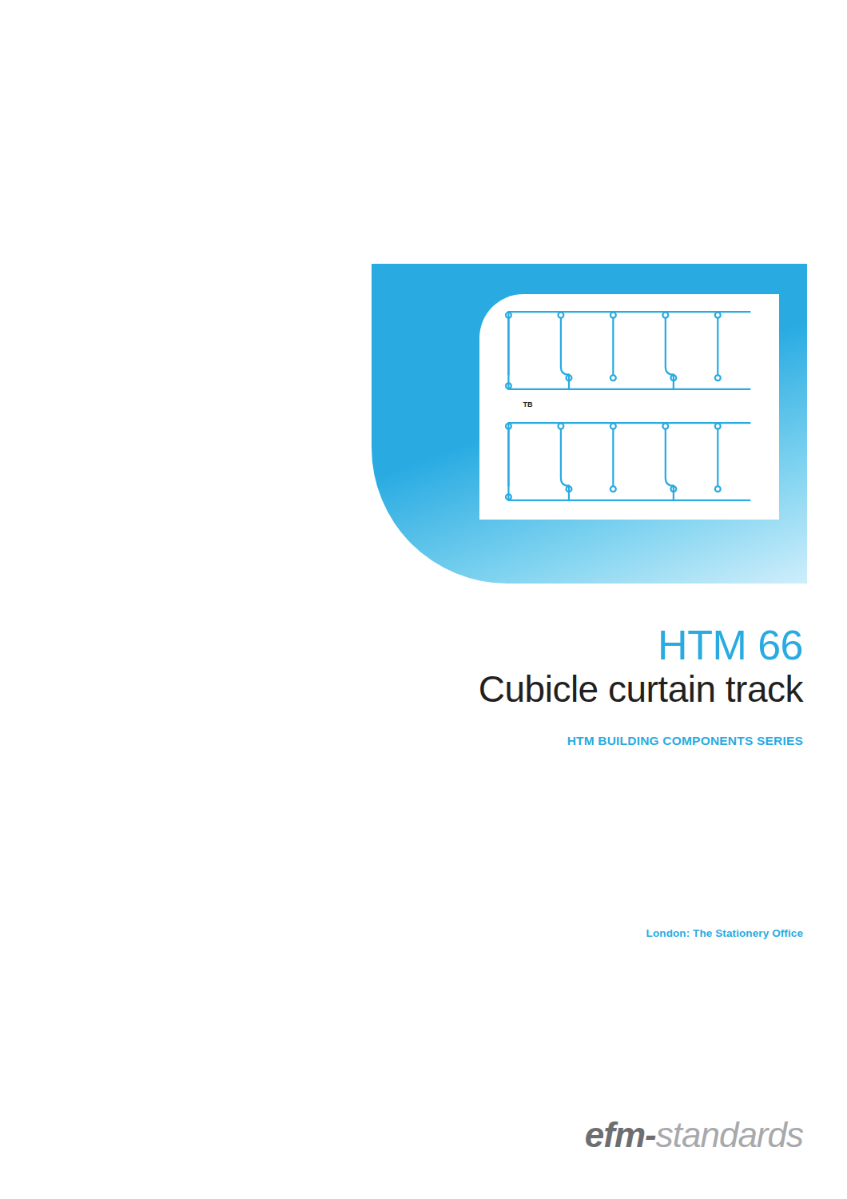TB
HTM 66
Cubicle curtain track
HTM BUILDING COMPONENTS SERIES
London: The Stationery Office
efm-standards